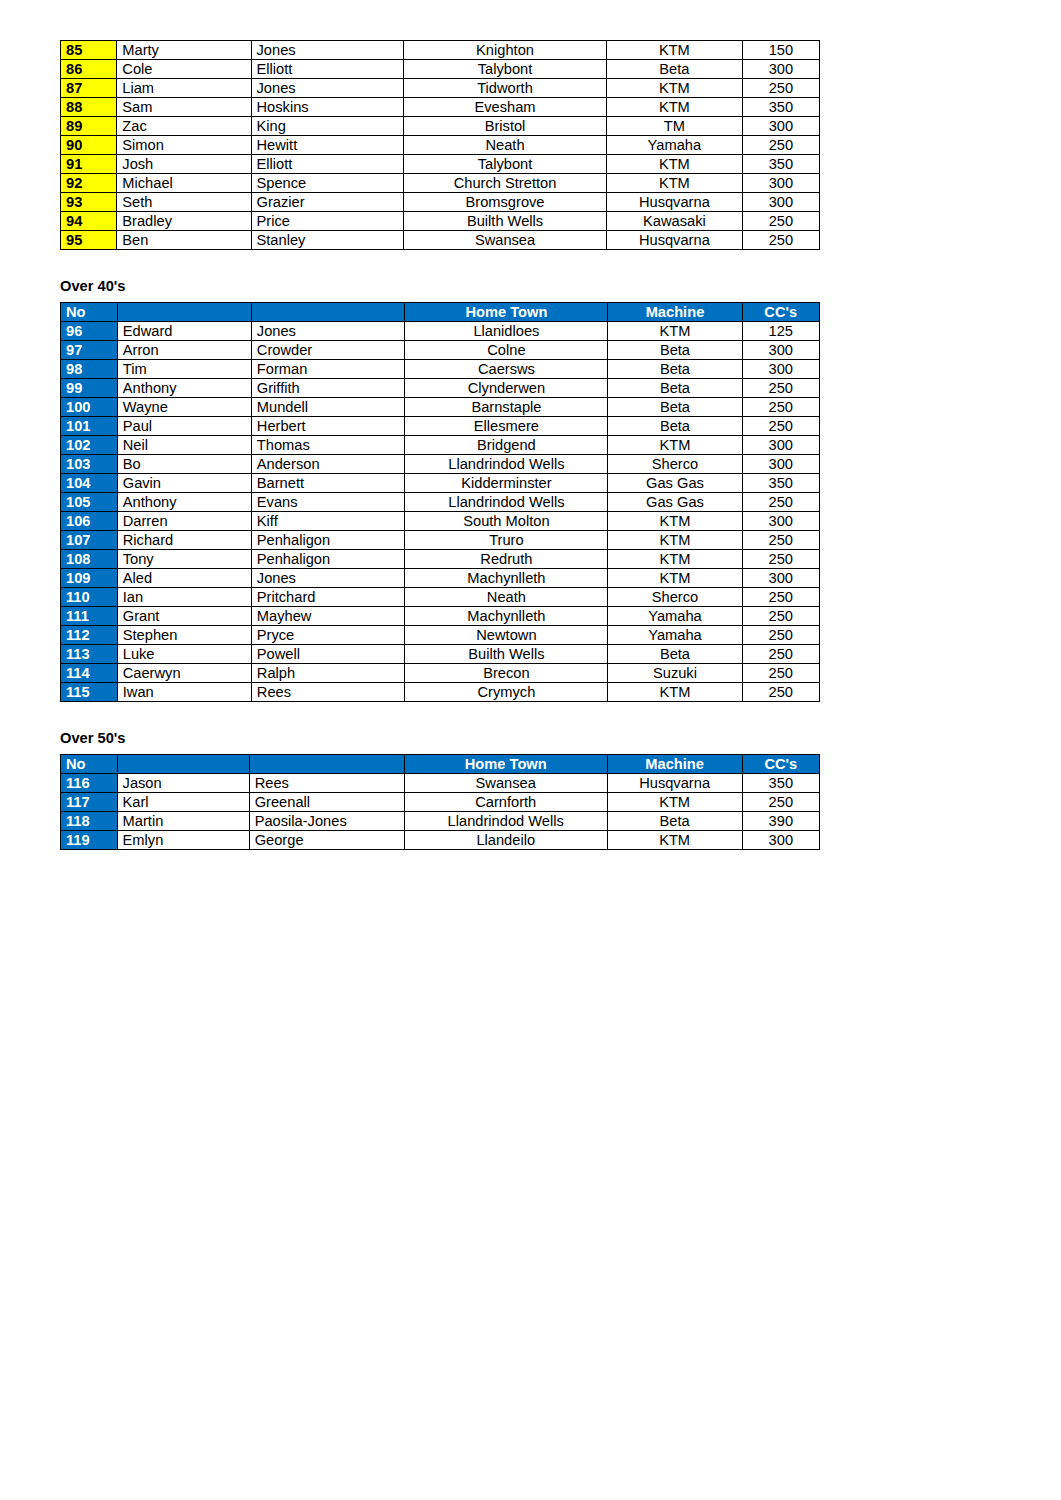| 85 | Marty | Jones | Knighton | KTM | 150 |
| 86 | Cole | Elliott | Talybont | Beta | 300 |
| 87 | Liam | Jones | Tidworth | KTM | 250 |
| 88 | Sam | Hoskins | Evesham | KTM | 350 |
| 89 | Zac | King | Bristol | TM | 300 |
| 90 | Simon | Hewitt | Neath | Yamaha | 250 |
| 91 | Josh | Elliott | Talybont | KTM | 350 |
| 92 | Michael | Spence | Church Stretton | KTM | 300 |
| 93 | Seth | Grazier | Bromsgrove | Husqvarna | 300 |
| 94 | Bradley | Price | Builth Wells | Kawasaki | 250 |
| 95 | Ben | Stanley | Swansea | Husqvarna | 250 |
Over 40's
| No | | | Home Town | Machine | CC's |
| 96 | Edward | Jones | Llanidloes | KTM | 125 |
| 97 | Arron | Crowder | Colne | Beta | 300 |
| 98 | Tim | Forman | Caersws | Beta | 300 |
| 99 | Anthony | Griffith | Clynderwen | Beta | 250 |
| 100 | Wayne | Mundell | Barnstaple | Beta | 250 |
| 101 | Paul | Herbert | Ellesmere | Beta | 250 |
| 102 | Neil | Thomas | Bridgend | KTM | 300 |
| 103 | Bo | Anderson | Llandrindod Wells | Sherco | 300 |
| 104 | Gavin | Barnett | Kidderminster | Gas Gas | 350 |
| 105 | Anthony | Evans | Llandrindod Wells | Gas Gas | 250 |
| 106 | Darren | Kiff | South Molton | KTM | 300 |
| 107 | Richard | Penhaligon | Truro | KTM | 250 |
| 108 | Tony | Penhaligon | Redruth | KTM | 250 |
| 109 | Aled | Jones | Machynlleth | KTM | 300 |
| 110 | Ian | Pritchard | Neath | Sherco | 250 |
| 111 | Grant | Mayhew | Machynlleth | Yamaha | 250 |
| 112 | Stephen | Pryce | Newtown | Yamaha | 250 |
| 113 | Luke | Powell | Builth Wells | Beta | 250 |
| 114 | Caerwyn | Ralph | Brecon | Suzuki | 250 |
| 115 | Iwan | Rees | Crymych | KTM | 250 |
Over 50's
| No | | | Home Town | Machine | CC's |
| 116 | Jason | Rees | Swansea | Husqvarna | 350 |
| 117 | Karl | Greenall | Carnforth | KTM | 250 |
| 118 | Martin | Paosila-Jones | Llandrindod Wells | Beta | 390 |
| 119 | Emlyn | George | Llandeilo | KTM | 300 |